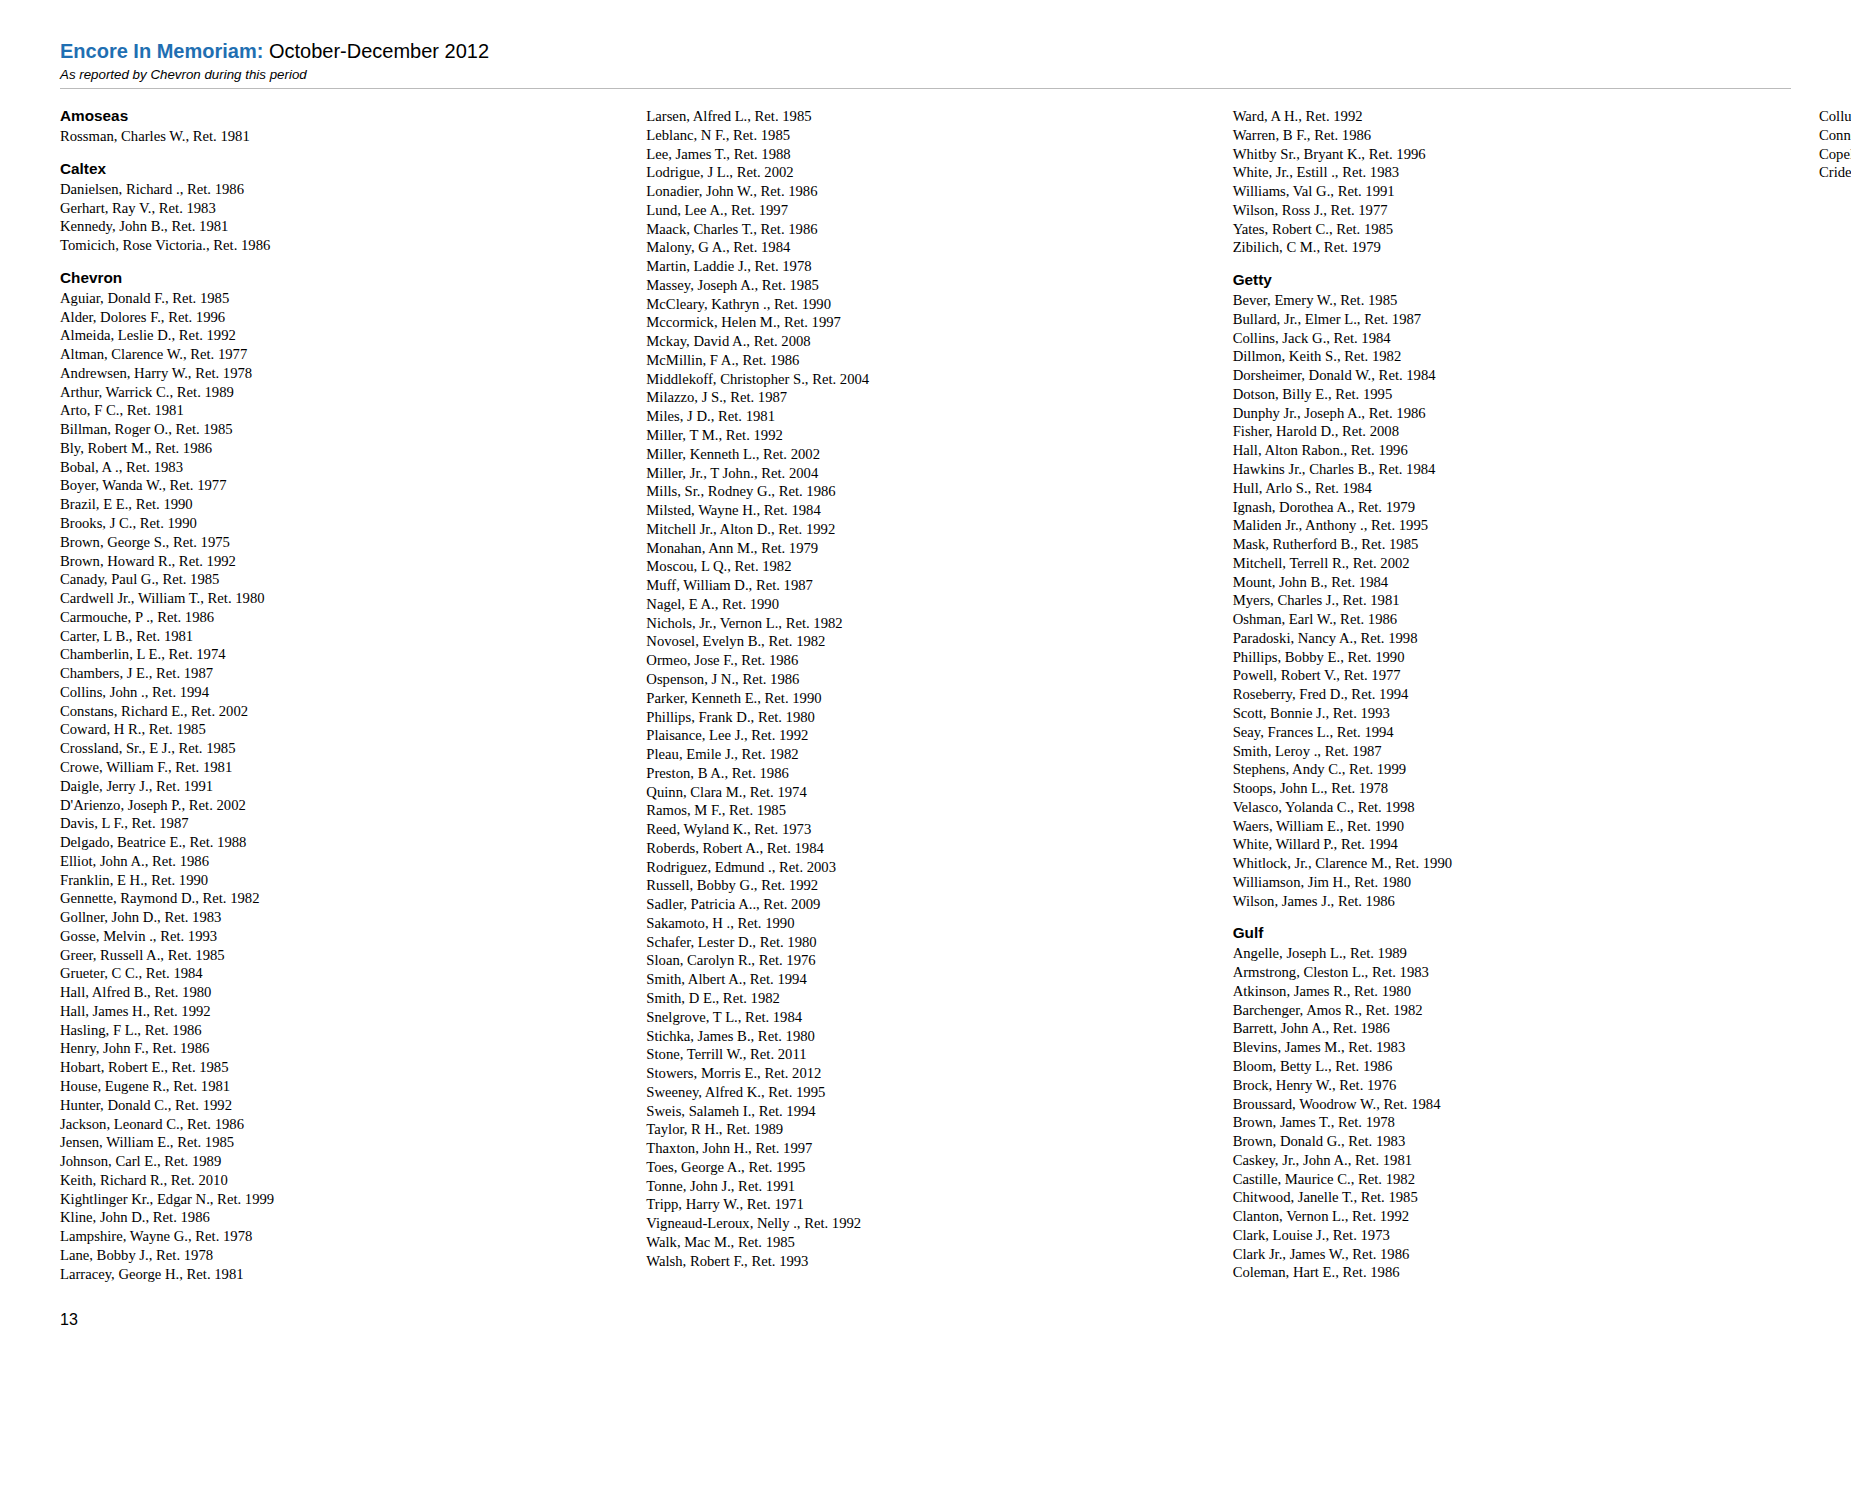Encore In Memoriam: October-December 2012
As reported by Chevron during this period
Amoseas
Rossman, Charles W., Ret. 1981
Caltex
Danielsen, Richard ., Ret. 1986
Gerhart, Ray V., Ret. 1983
Kennedy, John B., Ret. 1981
Tomicich, Rose Victoria., Ret. 1986
Chevron
Aguiar, Donald F., Ret. 1985
Alder, Dolores F., Ret. 1996
Almeida, Leslie D., Ret. 1992
Altman, Clarence W., Ret. 1977
Andrewsen, Harry W., Ret. 1978
Arthur, Warrick C., Ret. 1989
Arto, F C., Ret. 1981
Billman, Roger O., Ret. 1985
Bly, Robert M., Ret. 1986
Bobal, A ., Ret. 1983
Boyer, Wanda W., Ret. 1977
Brazil, E E., Ret. 1990
Brooks, J C., Ret. 1990
Brown, George S., Ret. 1975
Brown, Howard R., Ret. 1992
Canady, Paul G., Ret. 1985
Cardwell Jr., William T., Ret. 1980
Carmouche, P ., Ret. 1986
Carter, L B., Ret. 1981
Chamberlin, L E., Ret. 1974
Chambers, J E., Ret. 1987
Collins, John ., Ret. 1994
Constans, Richard E., Ret. 2002
Coward, H R., Ret. 1985
Crossland, Sr., E J., Ret. 1985
Crowe, William F., Ret. 1981
Daigle, Jerry J., Ret. 1991
D'Arienzo, Joseph P., Ret. 2002
Davis, L F., Ret. 1987
Delgado, Beatrice E., Ret. 1988
Elliot, John A., Ret. 1986
Franklin, E H., Ret. 1990
Gennette, Raymond D., Ret. 1982
Gollner, John D., Ret. 1983
Gosse, Melvin ., Ret. 1993
Greer, Russell A., Ret. 1985
Grueter, C C., Ret. 1984
Hall, Alfred B., Ret. 1980
Hall, James H., Ret. 1992
Hasling, F L., Ret. 1986
Henry, John F., Ret. 1986
Hobart, Robert E., Ret. 1985
House, Eugene R., Ret. 1981
Hunter, Donald C., Ret. 1992
Jackson, Leonard C., Ret. 1986
Jensen, William E., Ret. 1985
Johnson, Carl E., Ret. 1989
Keith, Richard R., Ret. 2010
Kightlinger Kr., Edgar N., Ret. 1999
Kline, John D., Ret. 1986
Lampshire, Wayne G., Ret. 1978
Lane, Bobby J., Ret. 1978
Larracey, George H., Ret. 1981
Larsen, Alfred L., Ret. 1985
Leblanc, N F., Ret. 1985
Lee, James T., Ret. 1988
Lodrigue, J L., Ret. 2002
Lonadier, John W., Ret. 1986
Lund, Lee A., Ret. 1997
Maack, Charles T., Ret. 1986
Malony, G A., Ret. 1984
Martin, Laddie J., Ret. 1978
Massey, Joseph A., Ret. 1985
McCleary, Kathryn ., Ret. 1990
Mccormick, Helen M., Ret. 1997
Mckay, David A., Ret. 2008
McMillin, F A., Ret. 1986
Middlekoff, Christopher S., Ret. 2004
Milazzo, J S., Ret. 1987
Miles, J D., Ret. 1981
Miller, T M., Ret. 1992
Miller, Kenneth L., Ret. 2002
Miller, Jr., T John., Ret. 2004
Mills, Sr., Rodney G., Ret. 1986
Milsted, Wayne H., Ret. 1984
Mitchell Jr., Alton D., Ret. 1992
Monahan, Ann M., Ret. 1979
Moscou, L Q., Ret. 1982
Muff, William D., Ret. 1987
Nagel, E A., Ret. 1990
Nichols, Jr., Vernon L., Ret. 1982
Novosel, Evelyn B., Ret. 1982
Ormeo, Jose F., Ret. 1986
Ospenson, J N., Ret. 1986
Parker, Kenneth E., Ret. 1990
Phillips, Frank D., Ret. 1980
Plaisance, Lee J., Ret. 1992
Pleau, Emile J., Ret. 1982
Preston, B A., Ret. 1986
Quinn, Clara M., Ret. 1974
Ramos, M F., Ret. 1985
Reed, Wyland K., Ret. 1973
Roberds, Robert A., Ret. 1984
Rodriguez, Edmund ., Ret. 2003
Russell, Bobby G., Ret. 1992
Sadler, Patricia A.., Ret. 2009
Sakamoto, H ., Ret. 1990
Schafer, Lester D., Ret. 1980
Sloan, Carolyn R., Ret. 1976
Smith, Albert A., Ret. 1994
Smith, D E., Ret. 1982
Snelgrove, T L., Ret. 1984
Stichka, James B., Ret. 1980
Stone, Terrill W., Ret. 2011
Stowers, Morris E., Ret. 2012
Sweeney, Alfred K., Ret. 1995
Sweis, Salameh I., Ret. 1994
Taylor, R H., Ret. 1989
Thaxton, John H., Ret. 1997
Toes, George A., Ret. 1995
Tonne, John J., Ret. 1991
Tripp, Harry W., Ret. 1971
Vigneaud-Leroux, Nelly ., Ret. 1992
Walk, Mac M., Ret. 1985
Walsh, Robert F., Ret. 1993
Ward, A H., Ret. 1992
Warren, B F., Ret. 1986
Whitby Sr., Bryant K., Ret. 1996
White, Jr., Estill ., Ret. 1983
Williams, Val G., Ret. 1991
Wilson, Ross J., Ret. 1977
Yates, Robert C., Ret. 1985
Zibilich, C M., Ret. 1979
Getty
Bever, Emery W., Ret. 1985
Bullard, Jr., Elmer L., Ret. 1987
Collins, Jack G., Ret. 1984
Dillmon, Keith S., Ret. 1982
Dorsheimer, Donald W., Ret. 1984
Dotson, Billy E., Ret. 1995
Dunphy Jr., Joseph A., Ret. 1986
Fisher, Harold D., Ret. 2008
Hall, Alton Rabon., Ret. 1996
Hawkins Jr., Charles B., Ret. 1984
Hull, Arlo S., Ret. 1984
Ignash, Dorothea A., Ret. 1979
Maliden Jr., Anthony ., Ret. 1995
Mask, Rutherford B., Ret. 1985
Mitchell, Terrell R., Ret. 2002
Mount, John B., Ret. 1984
Myers, Charles J., Ret. 1981
Oshman, Earl W., Ret. 1986
Paradoski, Nancy A., Ret. 1998
Phillips, Bobby E., Ret. 1990
Powell, Robert V., Ret. 1977
Roseberry, Fred D., Ret. 1994
Scott, Bonnie J., Ret. 1993
Seay, Frances L., Ret. 1994
Smith, Leroy ., Ret. 1987
Stephens, Andy C., Ret. 1999
Stoops, John L., Ret. 1978
Velasco, Yolanda C., Ret. 1998
Waers, William E., Ret. 1990
White, Willard P., Ret. 1994
Whitlock, Jr., Clarence M., Ret. 1990
Williamson, Jim H., Ret. 1980
Wilson, James J., Ret. 1986
Gulf
Angelle, Joseph L., Ret. 1989
Armstrong, Cleston L., Ret. 1983
Atkinson, James R., Ret. 1980
Barchenger, Amos R., Ret. 1982
Barrett, John A., Ret. 1986
Blevins, James M., Ret. 1983
Bloom, Betty L., Ret. 1986
Brock, Henry W., Ret. 1976
Broussard, Woodrow W., Ret. 1984
Brown, James T., Ret. 1978
Brown, Donald G., Ret. 1983
Caskey, Jr., John A., Ret. 1981
Castille, Maurice C., Ret. 1982
Chitwood, Janelle T., Ret. 1985
Clanton, Vernon L., Ret. 1992
Clark, Louise J., Ret. 1973
Clark Jr., James W., Ret. 1986
Coleman, Hart E., Ret. 1986
Collum, James C., Ret. 1983
Connor, Clarence C., Ret. 1983
Copeland, Allan J., Ret. 1994
Crider, Oakey J., Ret. 1982
13